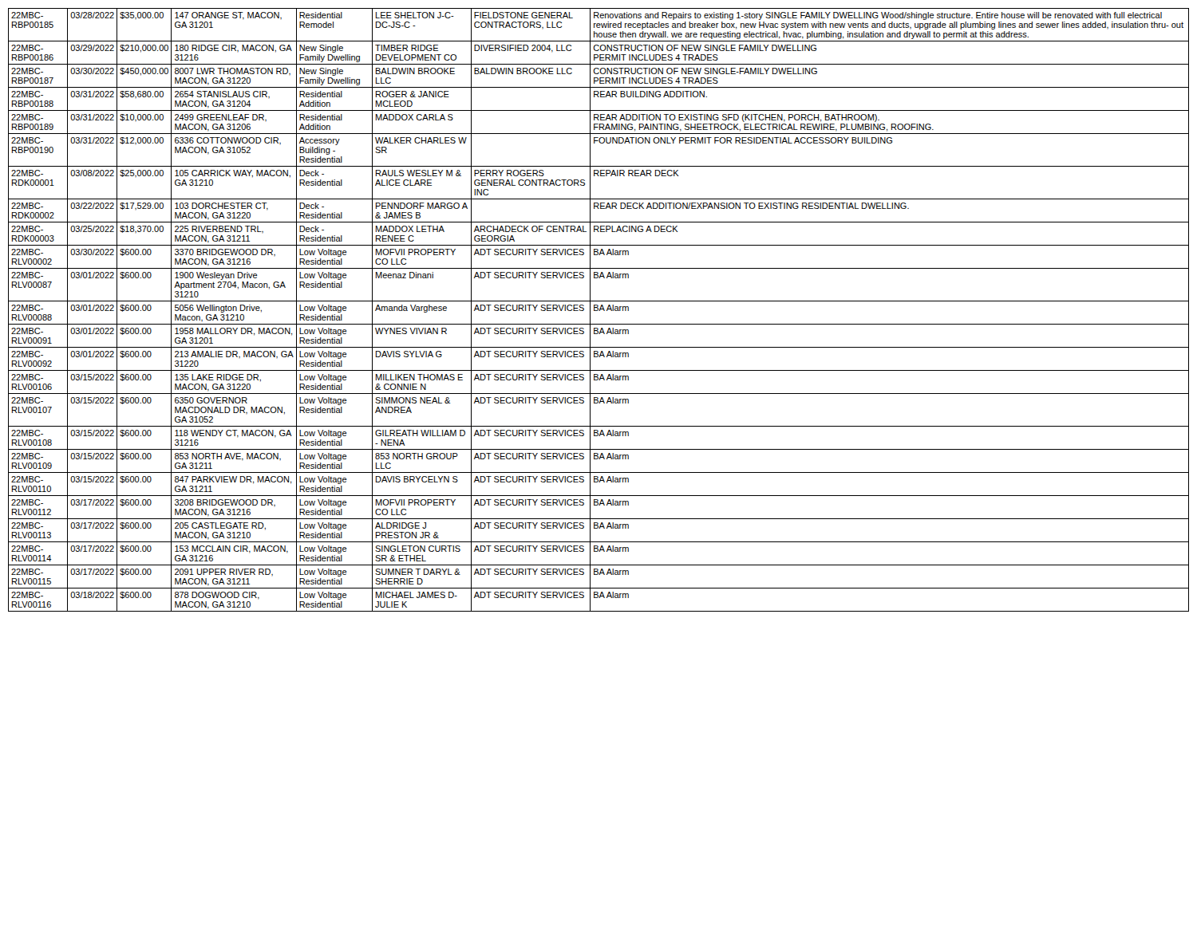| 22MBC-RBP00185 | 03/28/2022 | $35,000.00 | 147 ORANGE ST, MACON, GA 31201 | Residential Remodel | LEE SHELTON J-C-DC-JS-C - | FIELDSTONE GENERAL CONTRACTORS, LLC | Renovations and Repairs to existing 1-story SINGLE FAMILY DWELLING Wood/shingle structure. Entire house will be renovated with full electrical rewired receptacles and breaker box, new Hvac system with new vents and ducts, upgrade all plumbing lines and sewer lines added, insulation thru- out house then drywall. we are requesting electrical, hvac, plumbing, insulation and drywall to permit at this address. |
| 22MBC-RBP00186 | 03/29/2022 | $210,000.00 | 180 RIDGE CIR, MACON, GA 31216 | New Single Family Dwelling | TIMBER RIDGE DEVELOPMENT CO | DIVERSIFIED 2004, LLC | CONSTRUCTION OF NEW SINGLE FAMILY DWELLING PERMIT INCLUDES 4 TRADES |
| 22MBC-RBP00187 | 03/30/2022 | $450,000.00 | 8007 LWR THOMASTON RD, MACON, GA 31220 | New Single Family Dwelling | BALDWIN BROOKE LLC | BALDWIN BROOKE LLC | CONSTRUCTION OF NEW SINGLE-FAMILY DWELLING PERMIT INCLUDES 4 TRADES |
| 22MBC-RBP00188 | 03/31/2022 | $58,680.00 | 2654 STANISLAUS CIR, MACON, GA 31204 | Residential Addition | ROGER & JANICE MCLEOD | | REAR BUILDING ADDITION. |
| 22MBC-RBP00189 | 03/31/2022 | $10,000.00 | 2499 GREENLEAF DR, MACON, GA 31206 | Residential Addition | MADDOX CARLA S | | REAR ADDITION TO EXISTING SFD (KITCHEN, PORCH, BATHROOM). FRAMING, PAINTING, SHEETROCK, ELECTRICAL REWIRE, PLUMBING, ROOFING. |
| 22MBC-RBP00190 | 03/31/2022 | $12,000.00 | 6336 COTTONWOOD CIR, MACON, GA 31052 | Accessory Building - Residential | WALKER CHARLES W SR | | FOUNDATION ONLY PERMIT FOR RESIDENTIAL ACCESSORY BUILDING |
| 22MBC-RDK00001 | 03/08/2022 | $25,000.00 | 105 CARRICK WAY, MACON, GA 31210 | Deck - Residential | RAULS WESLEY M & ALICE CLARE | PERRY ROGERS GENERAL CONTRACTORS INC | REPAIR REAR DECK |
| 22MBC-RDK00002 | 03/22/2022 | $17,529.00 | 103 DORCHESTER CT, MACON, GA 31220 | Deck - Residential | PENNDORF MARGO A & JAMES B | | REAR DECK ADDITION/EXPANSION TO EXISTING RESIDENTIAL DWELLING. |
| 22MBC-RDK00003 | 03/25/2022 | $18,370.00 | 225 RIVERBEND TRL, MACON, GA 31211 | Deck - Residential | MADDOX LETHA RENEE C | ARCHADECK OF CENTRAL GEORGIA | REPLACING A DECK |
| 22MBC-RLV00002 | 03/30/2022 | $600.00 | 3370 BRIDGEWOOD DR, MACON, GA 31216 | Low Voltage Residential | MOFVII PROPERTY CO LLC | ADT SECURITY SERVICES | BA Alarm |
| 22MBC-RLV00087 | 03/01/2022 | $600.00 | 1900 Wesleyan Drive Apartment 2704, Macon, GA 31210 | Low Voltage Residential | Meenaz Dinani | ADT SECURITY SERVICES | BA Alarm |
| 22MBC-RLV00088 | 03/01/2022 | $600.00 | 5056 Wellington Drive, Macon, GA 31210 | Low Voltage Residential | Amanda Varghese | ADT SECURITY SERVICES | BA Alarm |
| 22MBC-RLV00091 | 03/01/2022 | $600.00 | 1958 MALLORY DR, MACON, GA 31201 | Low Voltage Residential | WYNES VIVIAN R | ADT SECURITY SERVICES | BA Alarm |
| 22MBC-RLV00092 | 03/01/2022 | $600.00 | 213 AMALIE DR, MACON, GA 31220 | Low Voltage Residential | DAVIS SYLVIA G | ADT SECURITY SERVICES | BA Alarm |
| 22MBC-RLV00106 | 03/15/2022 | $600.00 | 135 LAKE RIDGE DR, MACON, GA 31220 | Low Voltage Residential | MILLIKEN THOMAS E & CONNIE N | ADT SECURITY SERVICES | BA Alarm |
| 22MBC-RLV00107 | 03/15/2022 | $600.00 | 6350 GOVERNOR MACDONALD DR, MACON, GA 31052 | Low Voltage Residential | SIMMONS NEAL & ANDREA | ADT SECURITY SERVICES | BA Alarm |
| 22MBC-RLV00108 | 03/15/2022 | $600.00 | 118 WENDY CT, MACON, GA 31216 | Low Voltage Residential | GILREATH WILLIAM D - NENA | ADT SECURITY SERVICES | BA Alarm |
| 22MBC-RLV00109 | 03/15/2022 | $600.00 | 853 NORTH AVE, MACON, GA 31211 | Low Voltage Residential | 853 NORTH GROUP LLC | ADT SECURITY SERVICES | BA Alarm |
| 22MBC-RLV00110 | 03/15/2022 | $600.00 | 847 PARKVIEW DR, MACON, GA 31211 | Low Voltage Residential | DAVIS BRYCELYN S | ADT SECURITY SERVICES | BA Alarm |
| 22MBC-RLV00112 | 03/17/2022 | $600.00 | 3208 BRIDGEWOOD DR, MACON, GA 31216 | Low Voltage Residential | MOFVII PROPERTY CO LLC | ADT SECURITY SERVICES | BA Alarm |
| 22MBC-RLV00113 | 03/17/2022 | $600.00 | 205 CASTLEGATE RD, MACON, GA 31210 | Low Voltage Residential | ALDRIDGE J PRESTON JR & | ADT SECURITY SERVICES | BA Alarm |
| 22MBC-RLV00114 | 03/17/2022 | $600.00 | 153 MCCLAIN CIR, MACON, GA 31216 | Low Voltage Residential | SINGLETON CURTIS SR & ETHEL | ADT SECURITY SERVICES | BA Alarm |
| 22MBC-RLV00115 | 03/17/2022 | $600.00 | 2091 UPPER RIVER RD, MACON, GA 31211 | Low Voltage Residential | SUMNER T DARYL & SHERRIE D | ADT SECURITY SERVICES | BA Alarm |
| 22MBC-RLV00116 | 03/18/2022 | $600.00 | 878 DOGWOOD CIR, MACON, GA 31210 | Low Voltage Residential | MICHAEL JAMES D-JULIE K | ADT SECURITY SERVICES | BA Alarm |